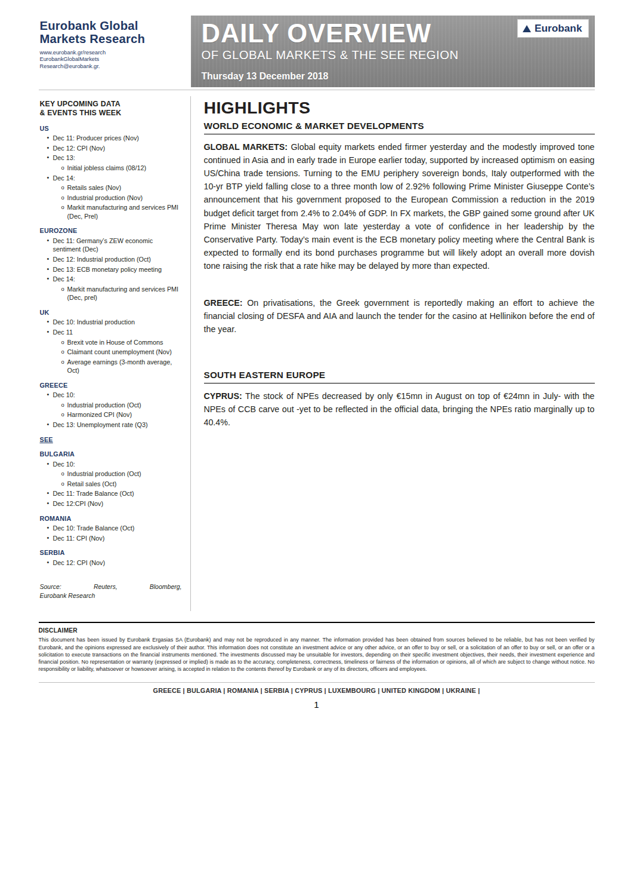Eurobank Global Markets Research
www.eurobank.gr/research
EurobankGlobalMarkets
Research@eurobank.gr.
Eurobank
DAILY OVERVIEW
OF GLOBAL MARKETS & THE SEE REGION
Thursday 13 December 2018
KEY UPCOMING DATA
& EVENTS THIS WEEK
US
Dec 11: Producer prices (Nov)
Dec 12: CPI (Nov)
Dec 13:
Initial jobless claims (08/12)
Dec 14:
Retails sales (Nov)
Industrial production (Nov)
Markit manufacturing and services PMI (Dec, Prel)
EUROZONE
Dec 11: Germany’s ZEW economic sentiment (Dec)
Dec 12: Industrial production (Oct)
Dec 13: ECB monetary policy meeting
Dec 14:
Markit manufacturing and services PMI (Dec, prel)
UK
Dec 10: Industrial production
Dec 11
Brexit vote in House of Commons
Claimant count unemployment (Nov)
Average earnings (3-month average, Oct)
GREECE
Dec 10:
Industrial production (Oct)
Harmonized CPI (Nov)
Dec 13: Unemployment rate (Q3)
SEE
BULGARIA
Dec 10:
Industrial production (Oct)
Retail sales (Oct)
Dec 11: Trade Balance (Oct)
Dec 12:CPI (Nov)
ROMANIA
Dec 10: Trade Balance (Oct)
Dec 11: CPI (Nov)
SERBIA
Dec 12: CPI (Nov)
Source: Reuters, Bloomberg,
Eurobank Research
HIGHLIGHTS
WORLD ECONOMIC & MARKET DEVELOPMENTS
GLOBAL MARKETS: Global equity markets ended firmer yesterday and the modestly improved tone continued in Asia and in early trade in Europe earlier today, supported by increased optimism on easing US/China trade tensions. Turning to the EMU periphery sovereign bonds, Italy outperformed with the 10-yr BTP yield falling close to a three month low of 2.92% following Prime Minister Giuseppe Conte’s announcement that his government proposed to the European Commission a reduction in the 2019 budget deficit target from 2.4% to 2.04% of GDP. In FX markets, the GBP gained some ground after UK Prime Minister Theresa May won late yesterday a vote of confidence in her leadership by the Conservative Party. Today’s main event is the ECB monetary policy meeting where the Central Bank is expected to formally end its bond purchases programme but will likely adopt an overall more dovish tone raising the risk that a rate hike may be delayed by more than expected.
GREECE: On privatisations, the Greek government is reportedly making an effort to achieve the financial closing of DESFA and AIA and launch the tender for the casino at Hellinikon before the end of the year.
SOUTH EASTERN EUROPE
CYPRUS: The stock of NPEs decreased by only €15mn in August on top of €24mn in July- with the NPEs of CCB carve out -yet to be reflected in the official data, bringing the NPEs ratio marginally up to 40.4%.
DISCLAIMER
This document has been issued by Eurobank Ergasias SA (Eurobank) and may not be reproduced in any manner. The information provided has been obtained from sources believed to be reliable, but has not been verified by Eurobank, and the opinions expressed are exclusively of their author. This information does not constitute an investment advice or any other advice, or an offer to buy or sell, or a solicitation of an offer to buy or sell, or an offer or a solicitation to execute transactions on the financial instruments mentioned. The investments discussed may be unsuitable for investors, depending on their specific investment objectives, their needs, their investment experience and financial position. No representation or warranty (expressed or implied) is made as to the accuracy, completeness, correctness, timeliness or fairness of the information or opinions, all of which are subject to change without notice. No responsibility or liability, whatsoever or howsoever arising, is accepted in relation to the contents thereof by Eurobank or any of its directors, officers and employees.
GREECE | BULGARIA | ROMANIA | SERBIA | CYPRUS | LUXEMBOURG | UNITED KINGDOM | UKRAINE |
1